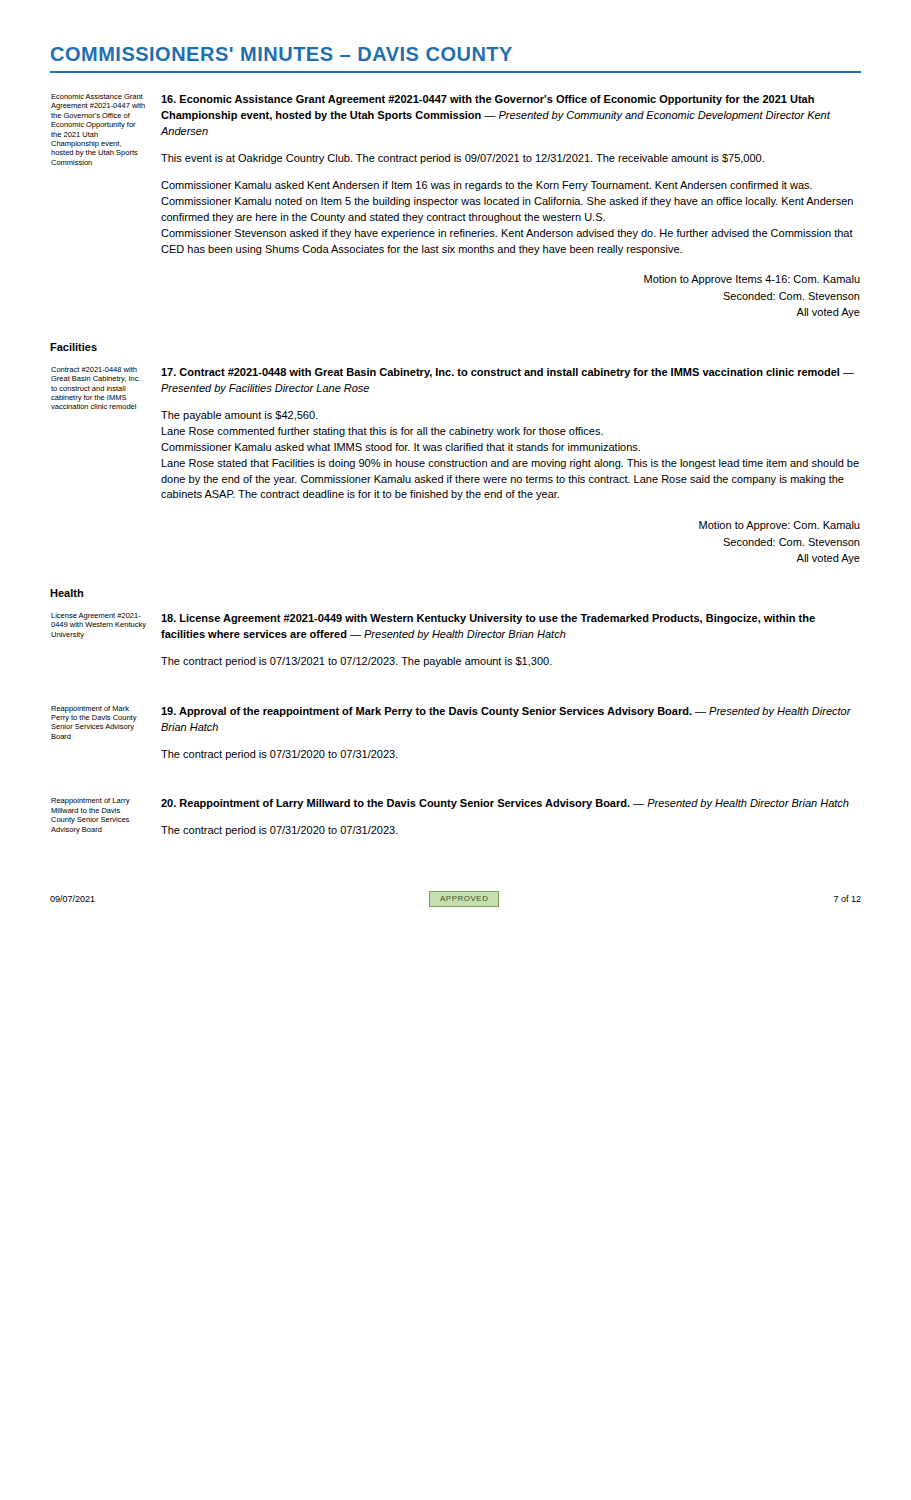COMMISSIONERS' MINUTES – DAVIS COUNTY
| Economic Assistance Grant Agreement #2021-0447 with the Governor's Office of Economic Opportunity for the 2021 Utah Championship event, hosted by the Utah Sports Commission | 16. Economic Assistance Grant Agreement #2021-0447 with the Governor's Office of Economic Opportunity for the 2021 Utah Championship event, hosted by the Utah Sports Commission — Presented by Community and Economic Development Director Kent Andersen This event is at Oakridge Country Club. The contract period is 09/07/2021 to 12/31/2021. The receivable amount is $75,000. Commissioner Kamalu asked Kent Andersen if Item 16 was in regards to the Korn Ferry Tournament. Kent Andersen confirmed it was. Commissioner Kamalu noted on Item 5 the building inspector was located in California. She asked if they have an office locally. Kent Andersen confirmed they are here in the County and stated they contract throughout the western U.S. Commissioner Stevenson asked if they have experience in refineries. Kent Anderson advised they do. He further advised the Commission that CED has been using Shums Coda Associates for the last six months and they have been really responsive. Motion to Approve Items 4-16: Com. Kamalu Seconded: Com. Stevenson All voted Aye |
Facilities
| Contract #2021-0448 with Great Basin Cabinetry, Inc. to construct and install cabinetry for the IMMS vaccination clinic remodel | 17. Contract #2021-0448 with Great Basin Cabinetry, Inc. to construct and install cabinetry for the IMMS vaccination clinic remodel — Presented by Facilities Director Lane Rose The payable amount is $42,560. Lane Rose commented further stating that this is for all the cabinetry work for those offices. Commissioner Kamalu asked what IMMS stood for. It was clarified that it stands for immunizations. Lane Rose stated that Facilities is doing 90% in house construction and are moving right along. This is the longest lead time item and should be done by the end of the year. Commissioner Kamalu asked if there were no terms to this contract. Lane Rose said the company is making the cabinets ASAP. The contract deadline is for it to be finished by the end of the year. Motion to Approve: Com. Kamalu Seconded: Com. Stevenson All voted Aye |
Health
| License Agreement #2021-0449 with Western Kentucky University | 18. License Agreement #2021-0449 with Western Kentucky University to use the Trademarked Products, Bingocize, within the facilities where services are offered — Presented by Health Director Brian Hatch The contract period is 07/13/2021 to 07/12/2023. The payable amount is $1,300. |
| Reappointment of Mark Perry to the Davis County Senior Services Advisory Board | 19. Approval of the reappointment of Mark Perry to the Davis County Senior Services Advisory Board. — Presented by Health Director Brian Hatch The contract period is 07/31/2020 to 07/31/2023. |
| Reappointment of Larry Millward to the Davis County Senior Services Advisory Board | 20. Reappointment of Larry Millward to the Davis County Senior Services Advisory Board. — Presented by Health Director Brian Hatch The contract period is 07/31/2020 to 07/31/2023. |
09/07/2021 APPROVED 7 of 12